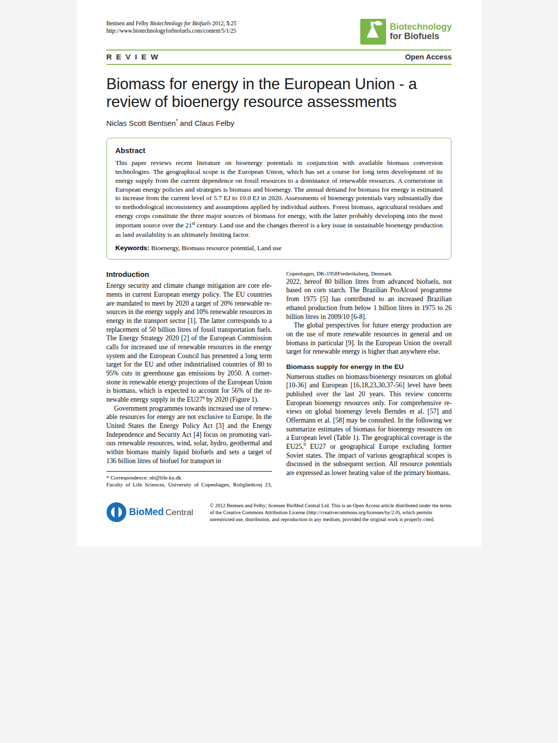Bentsen and Felby Biotechnology for Biofuels 2012, 5:25
http://www.biotechnologyforbiofuels.com/content/5/1/25
Biotechnology
for Biofuels
R E V I E W
Open Access
Biomass for energy in the European Union - a review of bioenergy resource assessments
Niclas Scott Bentsen* and Claus Felby
Abstract
This paper reviews recent literature on bioenergy potentials in conjunction with available biomass conversion technologies. The geographical scope is the European Union, which has set a course for long term development of its energy supply from the current dependence on fossil resources to a dominance of renewable resources. A cornerstone in European energy policies and strategies is biomass and bioenergy. The annual demand for biomass for energy is estimated to increase from the current level of 5.7 EJ to 10.0 EJ in 2020. Assessments of bioenergy potentials vary substantially due to methodological inconsistency and assumptions applied by individual authors. Forest biomass, agricultural residues and energy crops constitute the three major sources of biomass for energy, with the latter probably developing into the most important source over the 21st century. Land use and the changes thereof is a key issue in sustainable bioenergy production as land availability is an ultimately limiting factor.
Keywords: Bioenergy, Biomass resource potential, Land use
Introduction
Energy security and climate change mitigation are core elements in current European energy policy. The EU countries are mandated to meet by 2020 a target of 20% renewable resources in the energy supply and 10% renewable resources in energy in the transport sector [1]. The latter corresponds to a replacement of 50 billion litres of fossil transportation fuels. The Energy Strategy 2020 [2] of the European Commission calls for increased use of renewable resources in the energy system and the European Council has presented a long term target for the EU and other industrialised countries of 80 to 95% cuts in greenhouse gas emissions by 2050. A cornerstone in renewable energy projections of the European Union is biomass, which is expected to account for 56% of the renewable energy supply in the EU27a by 2020 (Figure 1).
Government programmes towards increased use of renewable resources for energy are not exclusive to Europe. In the United States the Energy Policy Act [3] and the Energy Independence and Security Act [4] focus on promoting various renewable resources, wind, solar, hydro, geothermal and within biomass mainly liquid biofuels and sets a target of 136 billion litres of biofuel for transport in
* Correspondence: nb@life.ku.dk
Faculty of Life Sciences, University of Copenhagen, Rolighedsvej 23, Copenhagen, DK-1958Frederiksberg, Denmark
2022, hereof 80 billion litres from advanced biofuels, not based on corn starch. The Brazilian ProAlcool programme from 1975 [5] has contributed to an increased Brazilian ethanol production from below 1 billion litres in 1975 to 26 billion litres in 2009/10 [6-8].
The global perspectives for future energy production are on the use of more renewable resources in general and on biomass in particular [9]. In the European Union the overall target for renewable energy is higher than anywhere else.
Biomass supply for energy in the EU
Numerous studies on biomass/bioenergy resources on global [10-36] and European [16,18,23,30,37-56] level have been published over the last 20 years. This review concerns European bioenergy resources only. For comprehensive reviews on global bioenergy levels Berndes et al. [57] and Offermann et al. [58] may be consulted. In the following we summarize estimates of biomass for bioenergy resources on a European level (Table 1). The geographical coverage is the EU25,b EU27 or geographical Europe excluding former Soviet states. The impact of various geographical scopes is discussed in the subsequent section. All resource potentials are expressed as lower heating value of the primary biomass.
Bio Med Central
© 2012 Bentsen and Felby; licensee BioMed Central Ltd. This is an Open Access article distributed under the terms of the Creative Commons Attribution License (http://creativecommons.org/licenses/by/2.0), which permits unrestricted use, distribution, and reproduction in any medium, provided the original work is properly cited.